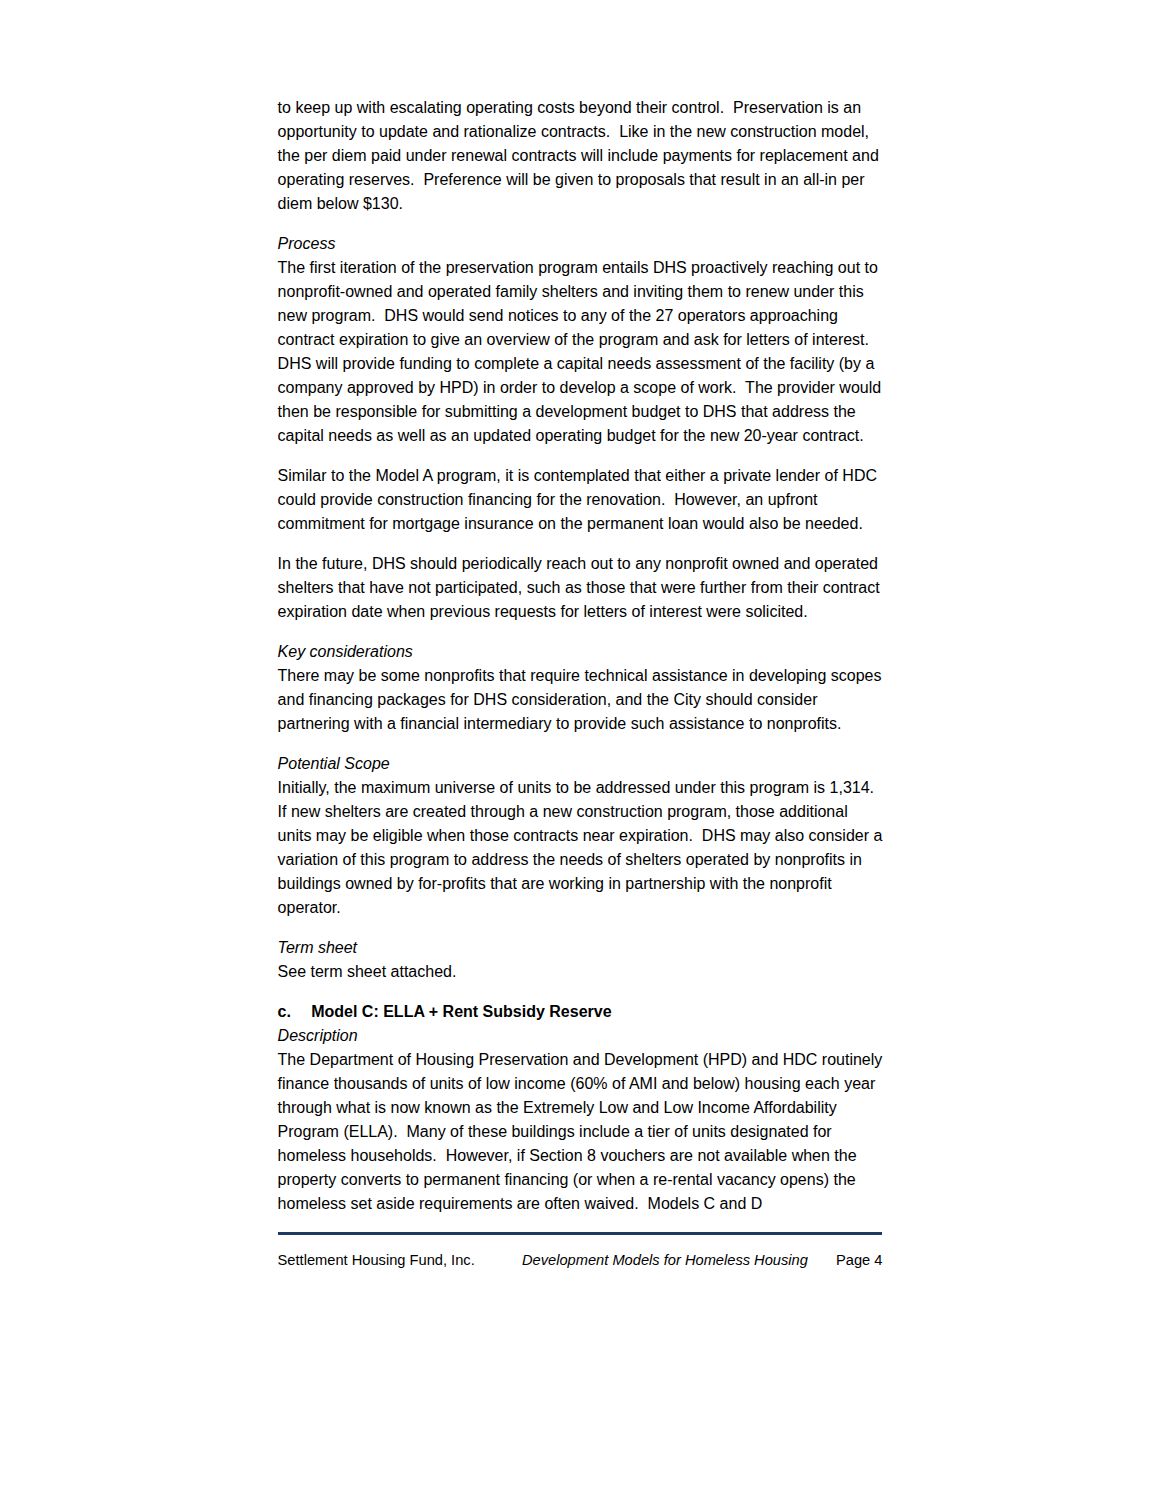to keep up with escalating operating costs beyond their control. Preservation is an opportunity to update and rationalize contracts. Like in the new construction model, the per diem paid under renewal contracts will include payments for replacement and operating reserves. Preference will be given to proposals that result in an all-in per diem below $130.
Process
The first iteration of the preservation program entails DHS proactively reaching out to nonprofit-owned and operated family shelters and inviting them to renew under this new program. DHS would send notices to any of the 27 operators approaching contract expiration to give an overview of the program and ask for letters of interest. DHS will provide funding to complete a capital needs assessment of the facility (by a company approved by HPD) in order to develop a scope of work. The provider would then be responsible for submitting a development budget to DHS that address the capital needs as well as an updated operating budget for the new 20-year contract.
Similar to the Model A program, it is contemplated that either a private lender of HDC could provide construction financing for the renovation. However, an upfront commitment for mortgage insurance on the permanent loan would also be needed.
In the future, DHS should periodically reach out to any nonprofit owned and operated shelters that have not participated, such as those that were further from their contract expiration date when previous requests for letters of interest were solicited.
Key considerations
There may be some nonprofits that require technical assistance in developing scopes and financing packages for DHS consideration, and the City should consider partnering with a financial intermediary to provide such assistance to nonprofits.
Potential Scope
Initially, the maximum universe of units to be addressed under this program is 1,314. If new shelters are created through a new construction program, those additional units may be eligible when those contracts near expiration. DHS may also consider a variation of this program to address the needs of shelters operated by nonprofits in buildings owned by for-profits that are working in partnership with the nonprofit operator.
Term sheet
See term sheet attached.
c. Model C: ELLA + Rent Subsidy Reserve
Description
The Department of Housing Preservation and Development (HPD) and HDC routinely finance thousands of units of low income (60% of AMI and below) housing each year through what is now known as the Extremely Low and Low Income Affordability Program (ELLA). Many of these buildings include a tier of units designated for homeless households. However, if Section 8 vouchers are not available when the property converts to permanent financing (or when a re-rental vacancy opens) the homeless set aside requirements are often waived. Models C and D
Settlement Housing Fund, Inc.
Development Models for Homeless Housing
Page 4